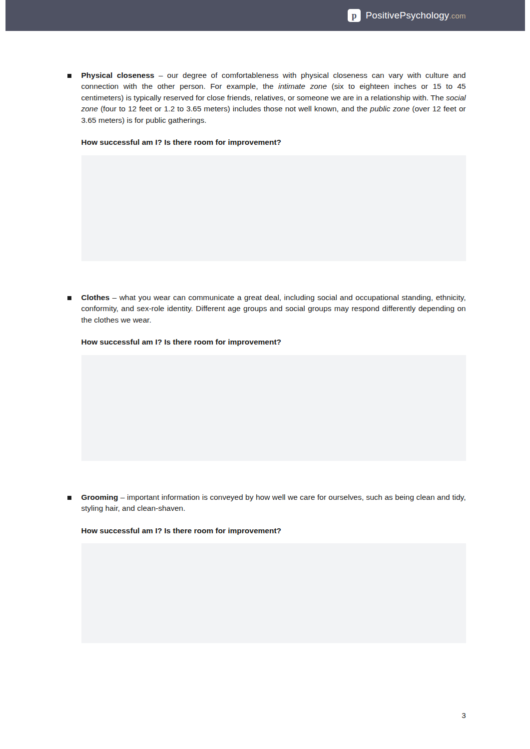p PositivePsychology.com
Physical closeness – our degree of comfortableness with physical closeness can vary with culture and connection with the other person. For example, the intimate zone (six to eighteen inches or 15 to 45 centimeters) is typically reserved for close friends, relatives, or someone we are in a relationship with. The social zone (four to 12 feet or 1.2 to 3.65 meters) includes those not well known, and the public zone (over 12 feet or 3.65 meters) is for public gatherings.
How successful am I? Is there room for improvement?
Clothes – what you wear can communicate a great deal, including social and occupational standing, ethnicity, conformity, and sex-role identity. Different age groups and social groups may respond differently depending on the clothes we wear.
How successful am I? Is there room for improvement?
Grooming – important information is conveyed by how well we care for ourselves, such as being clean and tidy, styling hair, and clean-shaven.
How successful am I? Is there room for improvement?
3